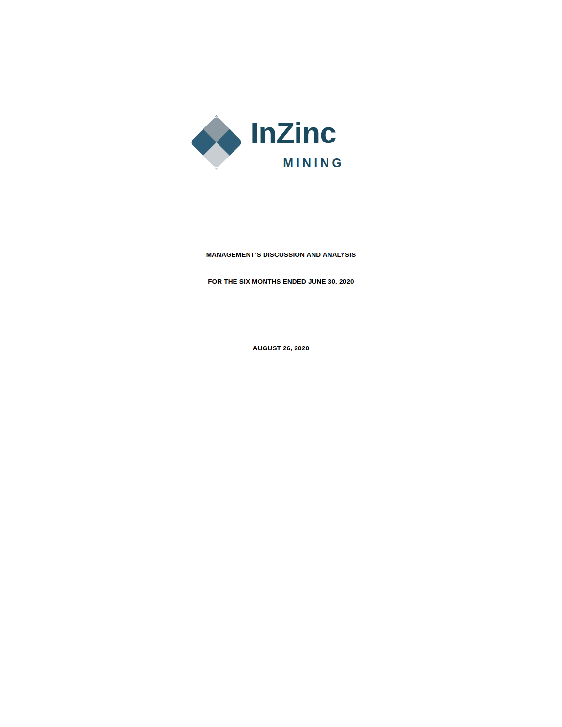InZinc
MINING
MANAGEMENT’S DISCUSSION AND ANALYSIS
FOR THE SIX MONTHS ENDED JUNE 30, 2020
AUGUST 26, 2020